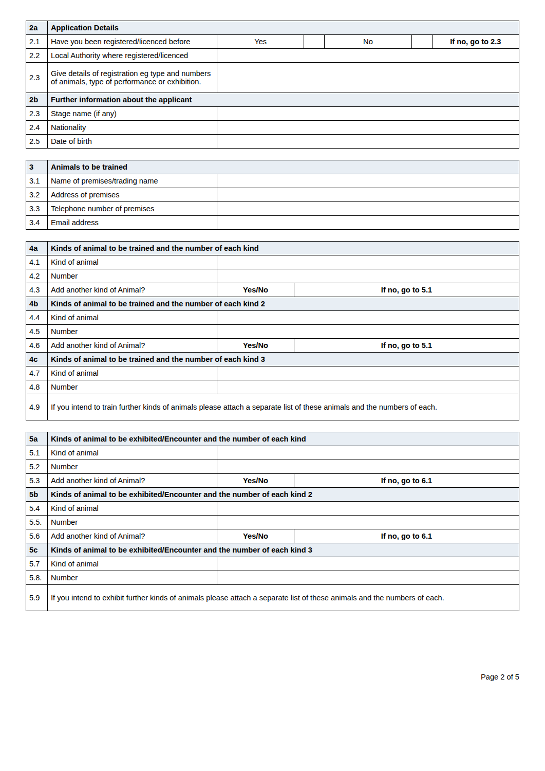| 2a | Application Details |
| 2.1 | Have you been registered/licenced before | Yes | | No | | If no, go to 2.3 |
| 2.2 | Local Authority where registered/licenced | |
| 2.3 | Give details of registration eg type and numbers of animals, type of performance or exhibition. | |
| 2b | Further information about the applicant |
| 2.3 | Stage name (if any) | |
| 2.4 | Nationality | |
| 2.5 | Date of birth | |
| 3 | Animals to be trained |
| 3.1 | Name of premises/trading name | |
| 3.2 | Address of premises | |
| 3.3 | Telephone number of premises | |
| 3.4 | Email address | |
| 4a | Kinds of animal to be trained and the number of each kind |
| 4.1 | Kind of animal | |
| 4.2 | Number | |
| 4.3 | Add another kind of Animal? | Yes/No | If no, go to 5.1 |
| 4b | Kinds of animal to be trained and the number of each kind 2 |
| 4.4 | Kind of animal | |
| 4.5 | Number | |
| 4.6 | Add another kind of Animal? | Yes/No | If no, go to 5.1 |
| 4c | Kinds of animal to be trained and the number of each kind 3 |
| 4.7 | Kind of animal | |
| 4.8 | Number | |
| 4.9 | If you intend to train further kinds of animals please attach a separate list of these animals and the numbers of each. |
| 5a | Kinds of animal to be exhibited/Encounter and the number of each kind |
| 5.1 | Kind of animal | |
| 5.2 | Number | |
| 5.3 | Add another kind of Animal? | Yes/No | If no, go to 6.1 |
| 5b | Kinds of animal to be exhibited/Encounter and the number of each kind 2 |
| 5.4 | Kind of animal | |
| 5.5. | Number | |
| 5.6 | Add another kind of Animal? | Yes/No | If no, go to 6.1 |
| 5c | Kinds of animal to be exhibited/Encounter and the number of each kind 3 |
| 5.7 | Kind of animal | |
| 5.8. | Number | |
| 5.9 | If you intend to exhibit further kinds of animals please attach a separate list of these animals and the numbers of each. |
Page 2 of 5